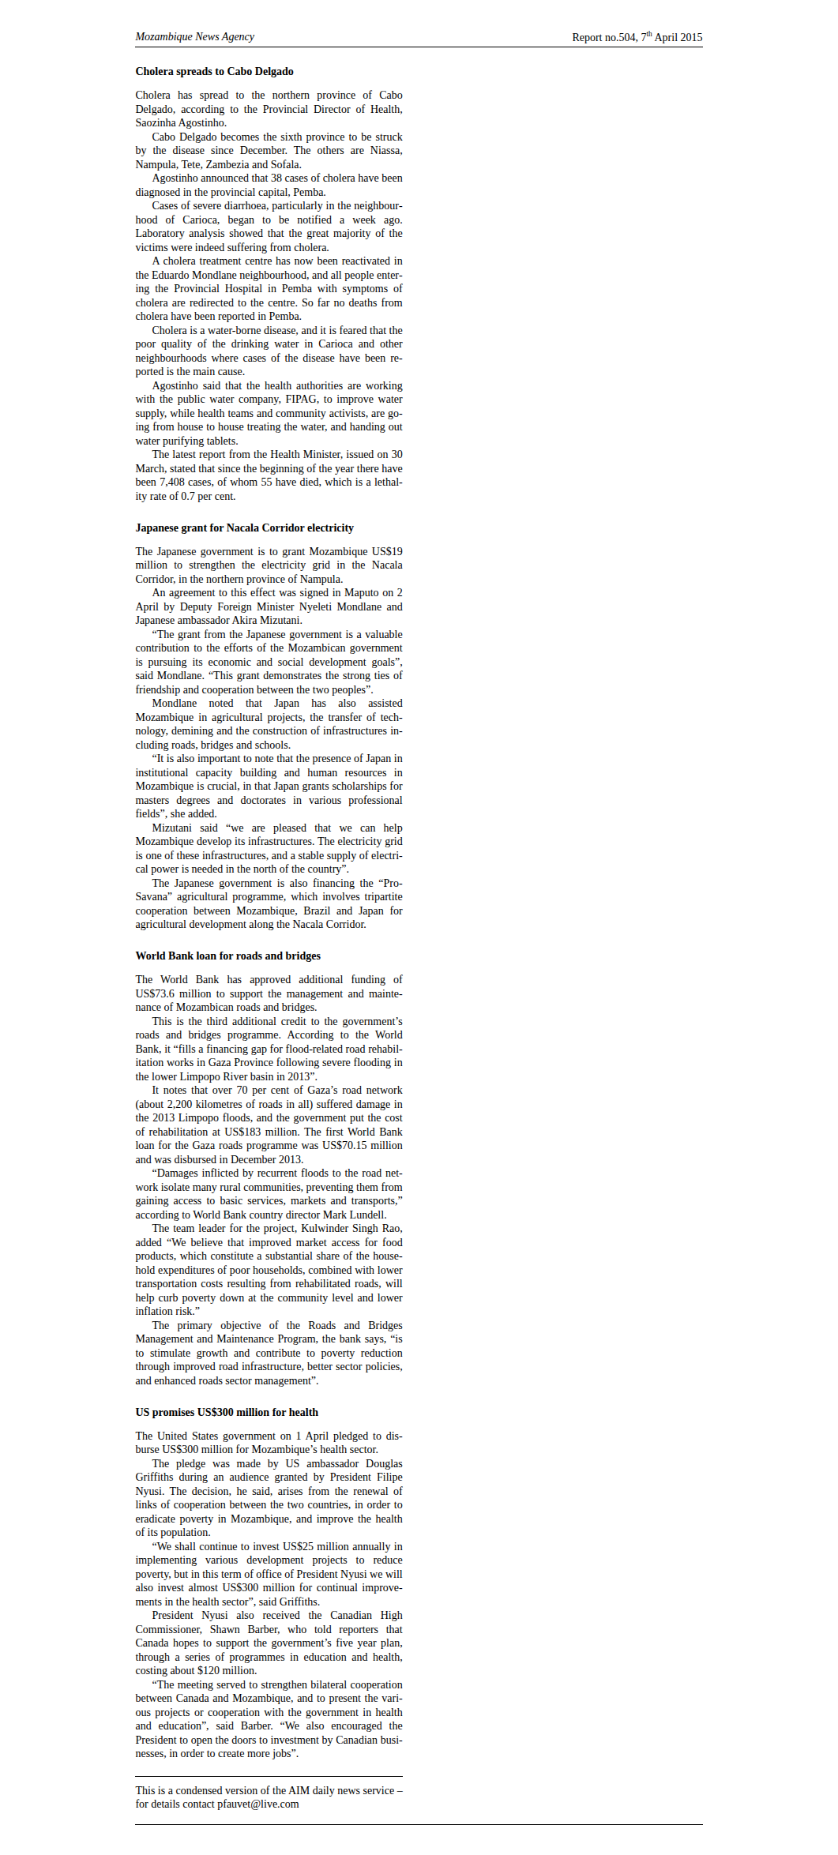Mozambique News Agency
Report no.504, 7th April 2015
Cholera spreads to Cabo Delgado
Cholera has spread to the northern province of Cabo Delgado, according to the Provincial Director of Health, Saozinha Agostinho.
Cabo Delgado becomes the sixth province to be struck by the disease since December. The others are Niassa, Nampula, Tete, Zambezia and Sofala.
Agostinho announced that 38 cases of cholera have been diagnosed in the provincial capital, Pemba.
Cases of severe diarrhoea, particularly in the neighbourhood of Carioca, began to be notified a week ago. Laboratory analysis showed that the great majority of the victims were indeed suffering from cholera.
A cholera treatment centre has now been reactivated in the Eduardo Mondlane neighbourhood, and all people entering the Provincial Hospital in Pemba with symptoms of cholera are redirected to the centre. So far no deaths from cholera have been reported in Pemba.
Cholera is a water-borne disease, and it is feared that the poor quality of the drinking water in Carioca and other neighbourhoods where cases of the disease have been reported is the main cause.
Agostinho said that the health authorities are working with the public water company, FIPAG, to improve water supply, while health teams and community activists, are going from house to house treating the water, and handing out water purifying tablets.
The latest report from the Health Minister, issued on 30 March, stated that since the beginning of the year there have been 7,408 cases, of whom 55 have died, which is a lethality rate of 0.7 per cent.
Japanese grant for Nacala Corridor electricity
The Japanese government is to grant Mozambique US$19 million to strengthen the electricity grid in the Nacala Corridor, in the northern province of Nampula.
An agreement to this effect was signed in Maputo on 2 April by Deputy Foreign Minister Nyeleti Mondlane and Japanese ambassador Akira Mizutani.
“The grant from the Japanese government is a valuable contribution to the efforts of the Mozambican government is pursuing its economic and social development goals”, said Mondlane. “This grant demonstrates the strong ties of friendship and cooperation between the two peoples”.
Mondlane noted that Japan has also assisted Mozambique in agricultural projects, the transfer of technology, demining and the construction of infrastructures including roads, bridges and schools.
“It is also important to note that the presence of Japan in institutional capacity building and human resources in Mozambique is crucial, in that Japan grants scholarships for masters degrees and doctorates in various professional fields”, she added.
Mizutani said “we are pleased that we can help Mozambique develop its infrastructures. The electricity grid is one of these infrastructures, and a stable supply of electrical power is needed in the north of the country”.
The Japanese government is also financing the “Pro-Savana” agricultural programme, which involves tripartite cooperation between Mozambique, Brazil and Japan for agricultural development along the Nacala Corridor.
World Bank loan for roads and bridges
The World Bank has approved additional funding of US$73.6 million to support the management and maintenance of Mozambican roads and bridges.
This is the third additional credit to the government’s roads and bridges programme. According to the World Bank, it “fills a financing gap for flood-related road rehabilitation works in Gaza Province following severe flooding in the lower Limpopo River basin in 2013”.
It notes that over 70 per cent of Gaza’s road network (about 2,200 kilometres of roads in all) suffered damage in the 2013 Limpopo floods, and the government put the cost of rehabilitation at US$183 million. The first World Bank loan for the Gaza roads programme was US$70.15 million and was disbursed in December 2013.
“Damages inflicted by recurrent floods to the road network isolate many rural communities, preventing them from gaining access to basic services, markets and transports,” according to World Bank country director Mark Lundell.
The team leader for the project, Kulwinder Singh Rao, added “We believe that improved market access for food products, which constitute a substantial share of the household expenditures of poor households, combined with lower transportation costs resulting from rehabilitated roads, will help curb poverty down at the community level and lower inflation risk.”
The primary objective of the Roads and Bridges Management and Maintenance Program, the bank says, “is to stimulate growth and contribute to poverty reduction through improved road infrastructure, better sector policies, and enhanced roads sector management”.
US promises US$300 million for health
The United States government on 1 April pledged to disburse US$300 million for Mozambique’s health sector.
The pledge was made by US ambassador Douglas Griffiths during an audience granted by President Filipe Nyusi. The decision, he said, arises from the renewal of links of cooperation between the two countries, in order to eradicate poverty in Mozambique, and improve the health of its population.
“We shall continue to invest US$25 million annually in implementing various development projects to reduce poverty, but in this term of office of President Nyusi we will also invest almost US$300 million for continual improvements in the health sector”, said Griffiths.
President Nyusi also received the Canadian High Commissioner, Shawn Barber, who told reporters that Canada hopes to support the government’s five year plan, through a series of programmes in education and health, costing about $120 million.
“The meeting served to strengthen bilateral cooperation between Canada and Mozambique, and to present the various projects or cooperation with the government in health and education”, said Barber. “We also encouraged the President to open the doors to investment by Canadian businesses, in order to create more jobs”.
This is a condensed version of the AIM daily news service – for details contact pfauvet@live.com